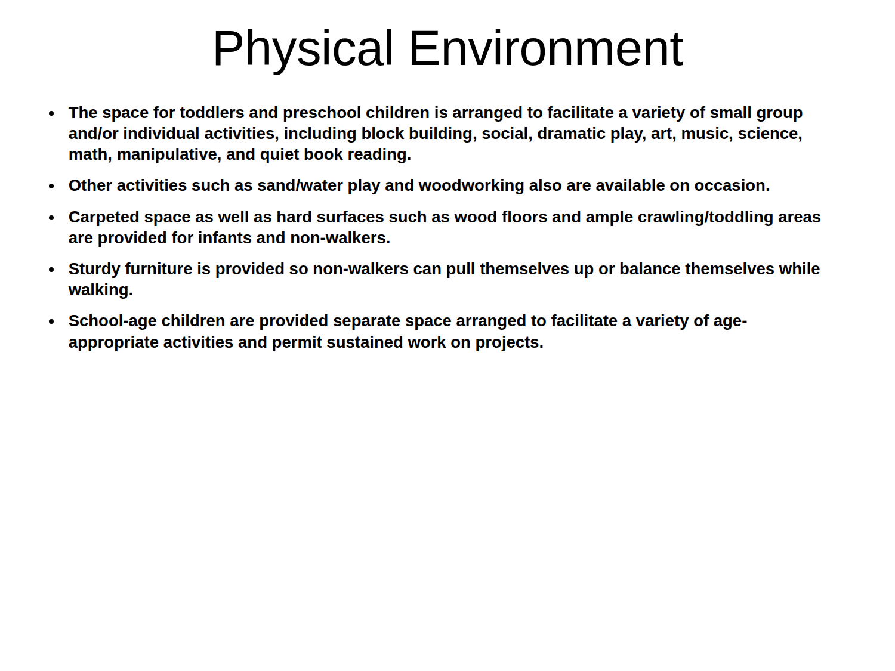Physical Environment
The space for toddlers and preschool children is arranged to facilitate a variety of small group and/or individual activities, including block building, social, dramatic play, art, music, science, math, manipulative, and quiet book reading.
Other activities such as sand/water play and woodworking also are available on occasion.
Carpeted space as well as hard surfaces such as wood floors and ample crawling/toddling areas are provided for infants and non-walkers.
Sturdy furniture is provided so non-walkers can pull themselves up or balance themselves while walking.
School-age children are provided separate space arranged to facilitate a variety of age-appropriate activities and permit sustained work on projects.